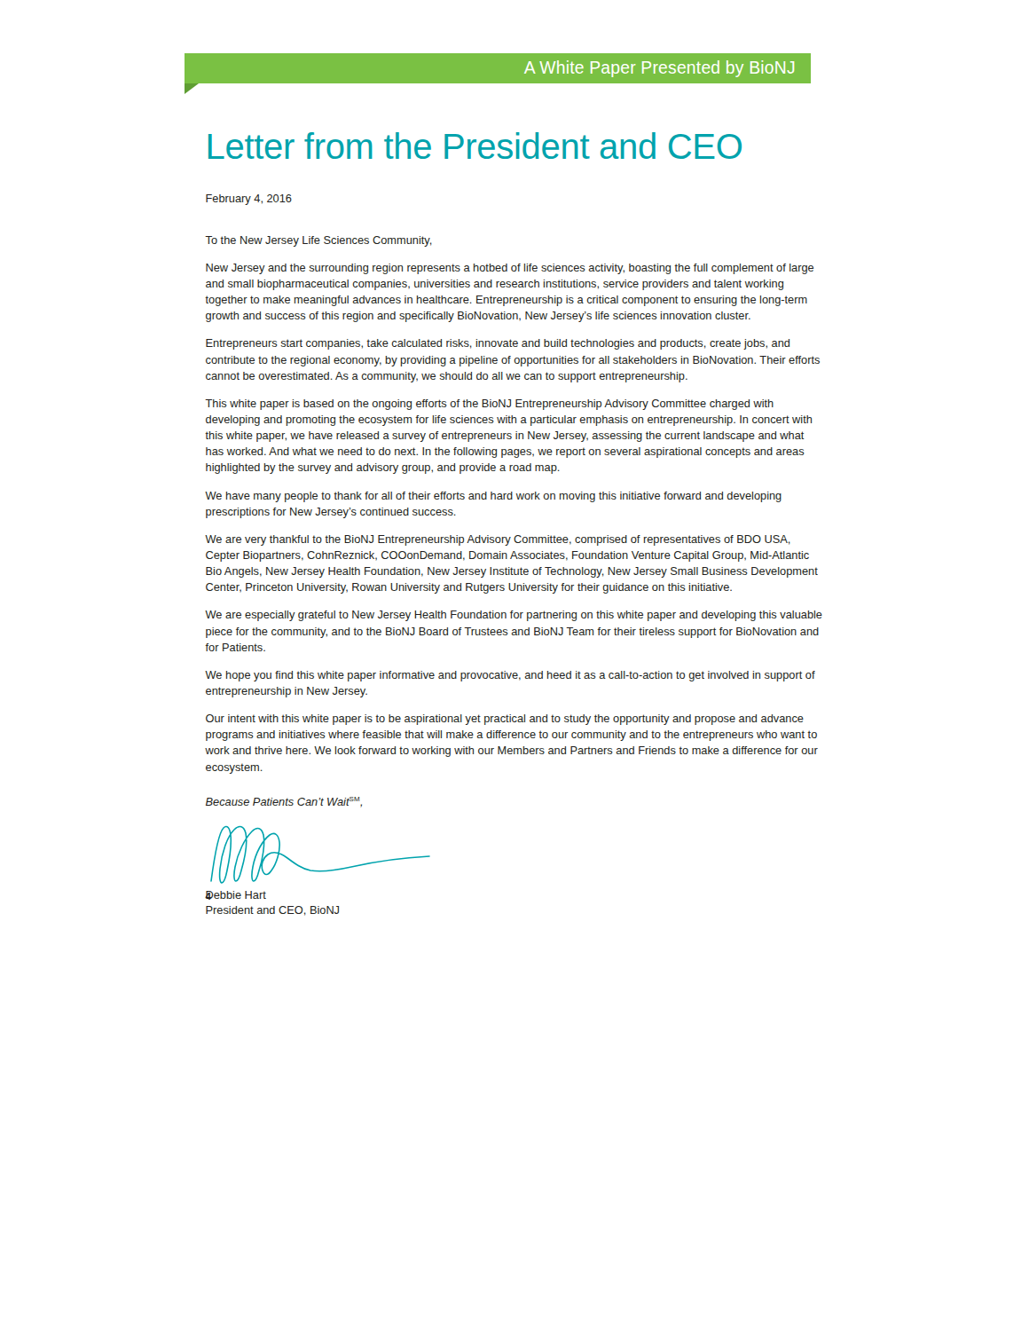A White Paper Presented by BioNJ
Letter from the President and CEO
February 4, 2016
To the New Jersey Life Sciences Community,
New Jersey and the surrounding region represents a hotbed of life sciences activity, boasting the full complement of large and small biopharmaceutical companies, universities and research institutions, service providers and talent working together to make meaningful advances in healthcare. Entrepreneurship is a critical component to ensuring the long-term growth and success of this region and specifically BioNovation, New Jersey’s life sciences innovation cluster.
Entrepreneurs start companies, take calculated risks, innovate and build technologies and products, create jobs, and contribute to the regional economy, by providing a pipeline of opportunities for all stakeholders in BioNovation. Their efforts cannot be overestimated. As a community, we should do all we can to support entrepreneurship.
This white paper is based on the ongoing efforts of the BioNJ Entrepreneurship Advisory Committee charged with developing and promoting the ecosystem for life sciences with a particular emphasis on entrepreneurship. In concert with this white paper, we have released a survey of entrepreneurs in New Jersey, assessing the current landscape and what has worked. And what we need to do next. In the following pages, we report on several aspirational concepts and areas highlighted by the survey and advisory group, and provide a road map.
We have many people to thank for all of their efforts and hard work on moving this initiative forward and developing prescriptions for New Jersey’s continued success.
We are very thankful to the BioNJ Entrepreneurship Advisory Committee, comprised of representatives of BDO USA, Cepter Biopartners, CohnReznick, COOonDemand, Domain Associates, Foundation Venture Capital Group, Mid-Atlantic Bio Angels, New Jersey Health Foundation, New Jersey Institute of Technology, New Jersey Small Business Development Center, Princeton University, Rowan University and Rutgers University for their guidance on this initiative.
We are especially grateful to New Jersey Health Foundation for partnering on this white paper and developing this valuable piece for the community, and to the BioNJ Board of Trustees and BioNJ Team for their tireless support for BioNovation and for Patients.
We hope you find this white paper informative and provocative, and heed it as a call-to-action to get involved in support of entrepreneurship in New Jersey.
Our intent with this white paper is to be aspirational yet practical and to study the opportunity and propose and advance programs and initiatives where feasible that will make a difference to our community and to the entrepreneurs who want to work and thrive here. We look forward to working with our Members and Partners and Friends to make a difference for our ecosystem.
Because Patients Can’t WaitSM,
Debbie Hart
President and CEO, BioNJ
4